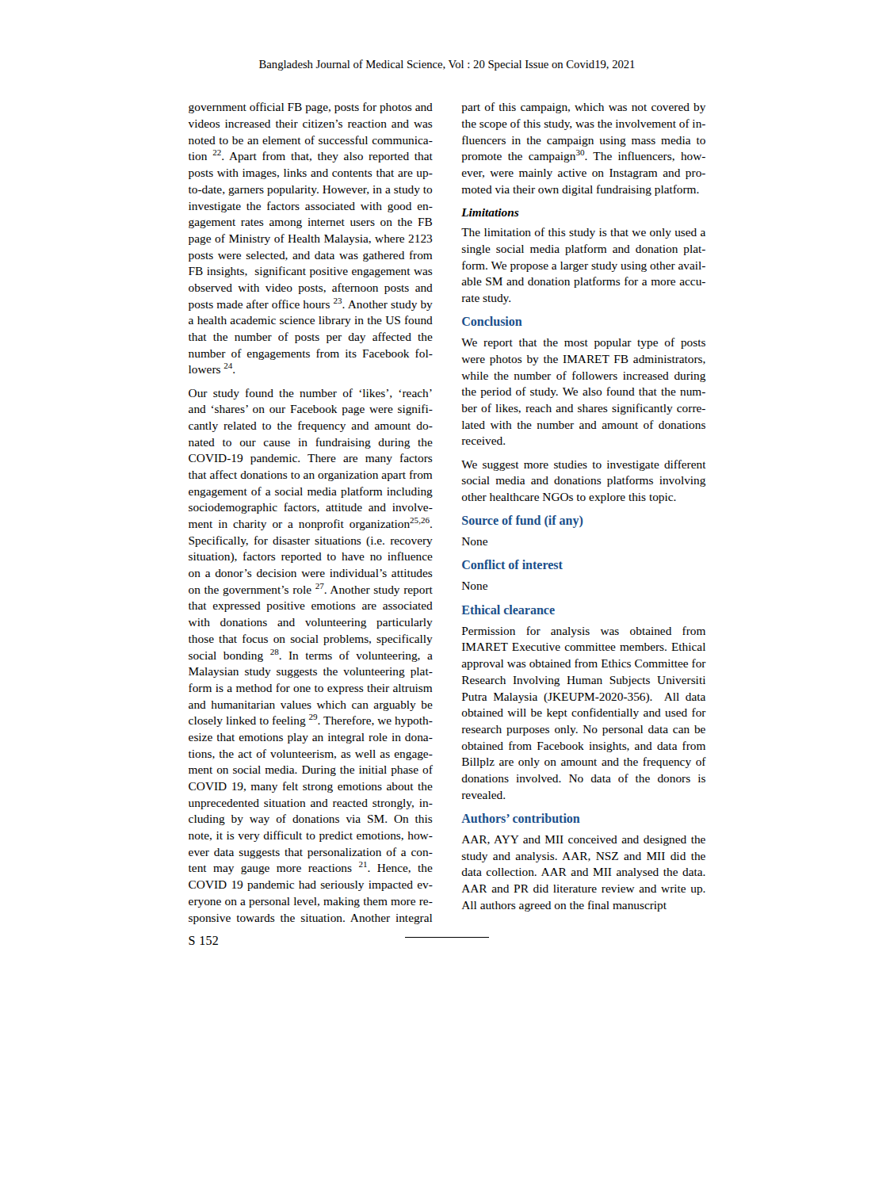Bangladesh Journal of Medical Science, Vol : 20 Special Issue on Covid19, 2021
government official FB page, posts for photos and videos increased their citizen’s reaction and was noted to be an element of successful communication 22. Apart from that, they also reported that posts with images, links and contents that are up-to-date, garners popularity. However, in a study to investigate the factors associated with good engagement rates among internet users on the FB page of Ministry of Health Malaysia, where 2123 posts were selected, and data was gathered from FB insights, significant positive engagement was observed with video posts, afternoon posts and posts made after office hours 23. Another study by a health academic science library in the US found that the number of posts per day affected the number of engagements from its Facebook followers 24.
Our study found the number of ‘likes’, ‘reach’ and ‘shares’ on our Facebook page were significantly related to the frequency and amount donated to our cause in fundraising during the COVID-19 pandemic. There are many factors that affect donations to an organization apart from engagement of a social media platform including sociodemographic factors, attitude and involvement in charity or a nonprofit organization25,26. Specifically, for disaster situations (i.e. recovery situation), factors reported to have no influence on a donor’s decision were individual’s attitudes on the government’s role 27. Another study report that expressed positive emotions are associated with donations and volunteering particularly those that focus on social problems, specifically social bonding 28. In terms of volunteering, a Malaysian study suggests the volunteering platform is a method for one to express their altruism and humanitarian values which can arguably be closely linked to feeling 29. Therefore, we hypothesize that emotions play an integral role in donations, the act of volunteerism, as well as engagement on social media. During the initial phase of COVID 19, many felt strong emotions about the unprecedented situation and reacted strongly, including by way of donations via SM. On this note, it is very difficult to predict emotions, however data suggests that personalization of a content may gauge more reactions 21. Hence, the COVID 19 pandemic had seriously impacted everyone on a personal level, making them more responsive towards the situation. Another integral part of this campaign, which was not covered by the scope of this study, was the involvement of influencers in the campaign using mass media to promote the campaign30. The influencers, however, were mainly active on Instagram and promoted via their own digital fundraising platform.
Limitations
The limitation of this study is that we only used a single social media platform and donation platform. We propose a larger study using other available SM and donation platforms for a more accurate study.
Conclusion
We report that the most popular type of posts were photos by the IMARET FB administrators, while the number of followers increased during the period of study. We also found that the number of likes, reach and shares significantly correlated with the number and amount of donations received.
We suggest more studies to investigate different social media and donations platforms involving other healthcare NGOs to explore this topic.
Source of fund (if any)
None
Conflict of interest
None
Ethical clearance
Permission for analysis was obtained from IMARET Executive committee members. Ethical approval was obtained from Ethics Committee for Research Involving Human Subjects Universiti Putra Malaysia (JKEUPM-2020-356). All data obtained will be kept confidentially and used for research purposes only. No personal data can be obtained from Facebook insights, and data from Billplz are only on amount and the frequency of donations involved. No data of the donors is revealed.
Authors’ contribution
AAR, AYY and MII conceived and designed the study and analysis. AAR, NSZ and MII did the data collection. AAR and MII analysed the data. AAR and PR did literature review and write up. All authors agreed on the final manuscript
S 152